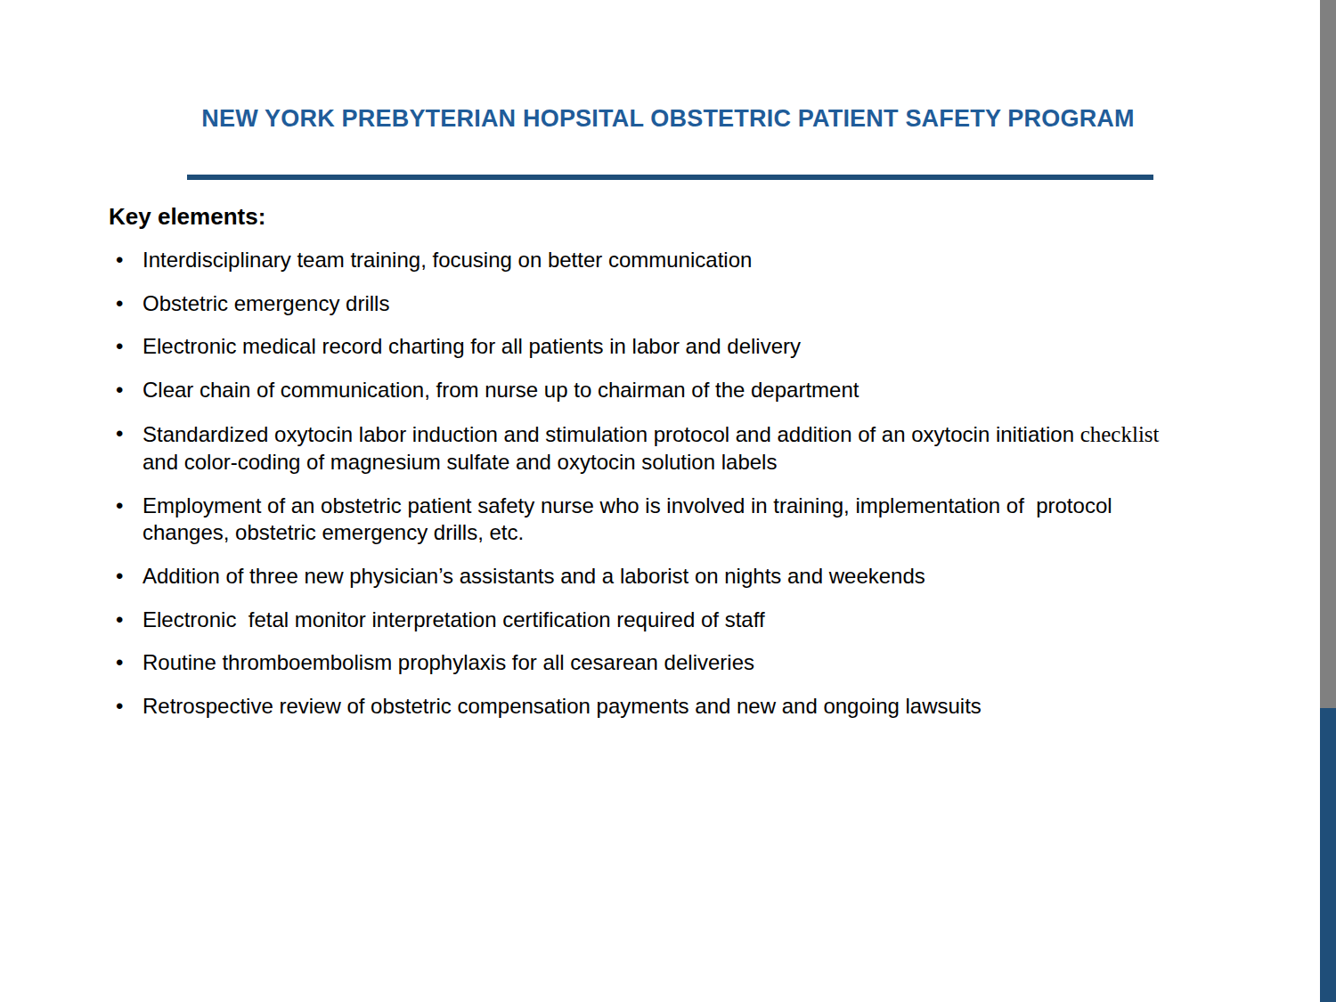NEW YORK PREBYTERIAN HOPSITAL OBSTETRIC PATIENT SAFETY PROGRAM
Key elements:
Interdisciplinary team training, focusing on better communication
Obstetric emergency drills
Electronic medical record charting for all patients in labor and delivery
Clear chain of communication, from nurse up to chairman of the department
Standardized oxytocin labor induction and stimulation protocol and addition of an oxytocin initiation checklist and color-coding of magnesium sulfate and oxytocin solution labels
Employment of an obstetric patient safety nurse who is involved in training, implementation of protocol changes, obstetric emergency drills, etc.
Addition of three new physician’s assistants and a laborist on nights and weekends
Electronic fetal monitor interpretation certification required of staff
Routine thromboembolism prophylaxis for all cesarean deliveries
Retrospective review of obstetric compensation payments and new and ongoing lawsuits